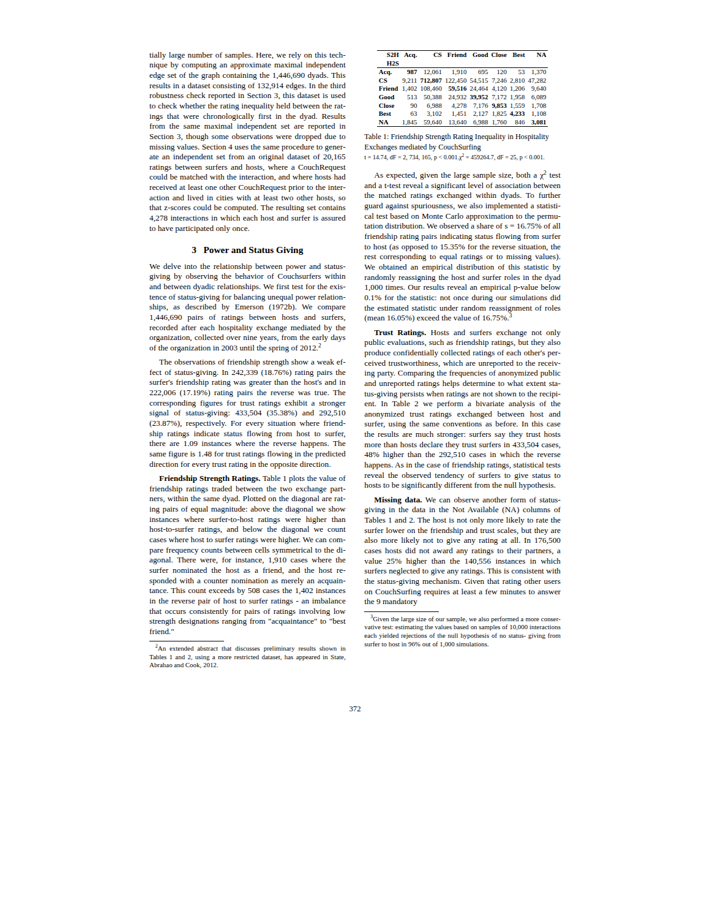tially large number of samples. Here, we rely on this technique by computing an approximate maximal independent edge set of the graph containing the 1,446,690 dyads. This results in a dataset consisting of 132,914 edges. In the third robustness check reported in Section 3, this dataset is used to check whether the rating inequality held between the ratings that were chronologically first in the dyad. Results from the same maximal independent set are reported in Section 3, though some observations were dropped due to missing values. Section 4 uses the same procedure to generate an independent set from an original dataset of 20,165 ratings between surfers and hosts, where a CouchRequest could be matched with the interaction, and where hosts had received at least one other CouchRequest prior to the interaction and lived in cities with at least two other hosts, so that z-scores could be computed. The resulting set contains 4,278 interactions in which each host and surfer is assured to have participated only once.
3 Power and Status Giving
We delve into the relationship between power and status-giving by observing the behavior of Couchsurfers within and between dyadic relationships. We first test for the existence of status-giving for balancing unequal power relationships, as described by Emerson (1972b). We compare 1,446,690 pairs of ratings between hosts and surfers, recorded after each hospitality exchange mediated by the organization, collected over nine years, from the early days of the organization in 2003 until the spring of 2012.2
The observations of friendship strength show a weak effect of status-giving. In 242,339 (18.76%) rating pairs the surfer's friendship rating was greater than the host's and in 222,006 (17.19%) rating pairs the reverse was true. The corresponding figures for trust ratings exhibit a stronger signal of status-giving: 433,504 (35.38%) and 292,510 (23.87%), respectively. For every situation where friendship ratings indicate status flowing from host to surfer, there are 1.09 instances where the reverse happens. The same figure is 1.48 for trust ratings flowing in the predicted direction for every trust rating in the opposite direction.
Friendship Strength Ratings. Table 1 plots the value of friendship ratings traded between the two exchange partners, within the same dyad. Plotted on the diagonal are rating pairs of equal magnitude: above the diagonal we show instances where surfer-to-host ratings were higher than host-to-surfer ratings, and below the diagonal we count cases where host to surfer ratings were higher. We can compare frequency counts between cells symmetrical to the diagonal. There were, for instance, 1,910 cases where the surfer nominated the host as a friend, and the host responded with a counter nomination as merely an acquaintance. This count exceeds by 508 cases the 1,402 instances in the reverse pair of host to surfer ratings - an imbalance that occurs consistently for pairs of ratings involving low strength designations ranging from "acquaintance" to "best friend."
2An extended abstract that discusses preliminary results shown in Tables 1 and 2, using a more restricted dataset, has appeared in State, Abrahao and Cook, 2012.
| S2H | Acq. | CS | Friend | Good | Close | Best | NA |
| H2S | | | | | | | |
| Acq. | 987 | 12,061 | 1,910 | 695 | 120 | 53 | 1,370 |
| CS | 9,211 | 712,807 | 122,450 | 54,515 | 7,246 | 2,810 | 47,282 |
| Friend | 1,402 | 108,460 | 59,516 | 24,464 | 4,120 | 1,206 | 9,640 |
| Good | 513 | 50,388 | 24,932 | 39,952 | 7,172 | 1,958 | 6,089 |
| Close | 90 | 6,988 | 4,278 | 7,176 | 9,853 | 1,559 | 1,708 |
| Best | 63 | 3,102 | 1,451 | 2,127 | 1,825 | 4,233 | 1,108 |
| NA | 1,845 | 59,640 | 13,640 | 6,988 | 1,760 | 846 | 3,081 |
Table 1: Friendship Strength Rating Inequality in Hospitality Exchanges mediated by CouchSurfing t = 14.74, dF = 2, 734, 165, p < 0.001.χ2 = 459264.7, dF = 25, p < 0.001.
As expected, given the large sample size, both a χ2 test and a t-test reveal a significant level of association between the matched ratings exchanged within dyads. To further guard against spuriousness, we also implemented a statistical test based on Monte Carlo approximation to the permutation distribution. We observed a share of s = 16.75% of all friendship rating pairs indicating status flowing from surfer to host (as opposed to 15.35% for the reverse situation, the rest corresponding to equal ratings or to missing values). We obtained an empirical distribution of this statistic by randomly reassigning the host and surfer roles in the dyad 1,000 times. Our results reveal an empirical p-value below 0.1% for the statistic: not once during our simulations did the estimated statistic under random reassignment of roles (mean 16.05%) exceed the value of 16.75%.3
Trust Ratings. Hosts and surfers exchange not only public evaluations, such as friendship ratings, but they also produce confidentially collected ratings of each other's perceived trustworthiness, which are unreported to the receiving party. Comparing the frequencies of anonymized public and unreported ratings helps determine to what extent status-giving persists when ratings are not shown to the recipient. In Table 2 we perform a bivariate analysis of the anonymized trust ratings exchanged between host and surfer, using the same conventions as before. In this case the results are much stronger: surfers say they trust hosts more than hosts declare they trust surfers in 433,504 cases, 48% higher than the 292,510 cases in which the reverse happens. As in the case of friendship ratings, statistical tests reveal the observed tendency of surfers to give status to hosts to be significantly different from the null hypothesis.
Missing data. We can observe another form of status-giving in the data in the Not Available (NA) columns of Tables 1 and 2. The host is not only more likely to rate the surfer lower on the friendship and trust scales, but they are also more likely not to give any rating at all. In 176,500 cases hosts did not award any ratings to their partners, a value 25% higher than the 140,556 instances in which surfers neglected to give any ratings. This is consistent with the status-giving mechanism. Given that rating other users on CouchSurfing requires at least a few minutes to answer the 9 mandatory
3Given the large size of our sample, we also performed a more conservative test: estimating the values based on samples of 10,000 interactions each yielded rejections of the null hypothesis of no status- giving from surfer to host in 96% out of 1,000 simulations.
372